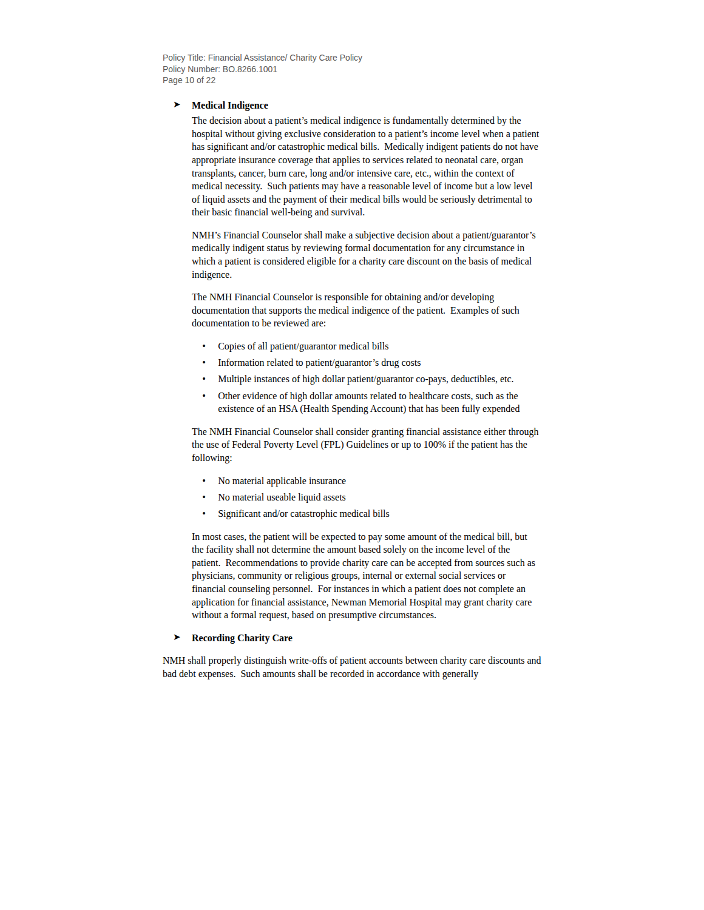Policy Title: Financial Assistance/ Charity Care Policy
Policy Number: BO.8266.1001
Page 10 of 22
Medical Indigence
The decision about a patient’s medical indigence is fundamentally determined by the hospital without giving exclusive consideration to a patient’s income level when a patient has significant and/or catastrophic medical bills. Medically indigent patients do not have appropriate insurance coverage that applies to services related to neonatal care, organ transplants, cancer, burn care, long and/or intensive care, etc., within the context of medical necessity. Such patients may have a reasonable level of income but a low level of liquid assets and the payment of their medical bills would be seriously detrimental to their basic financial well-being and survival.
NMH’s Financial Counselor shall make a subjective decision about a patient/guarantor’s medically indigent status by reviewing formal documentation for any circumstance in which a patient is considered eligible for a charity care discount on the basis of medical indigence.
The NMH Financial Counselor is responsible for obtaining and/or developing documentation that supports the medical indigence of the patient. Examples of such documentation to be reviewed are:
Copies of all patient/guarantor medical bills
Information related to patient/guarantor’s drug costs
Multiple instances of high dollar patient/guarantor co-pays, deductibles, etc.
Other evidence of high dollar amounts related to healthcare costs, such as the existence of an HSA (Health Spending Account) that has been fully expended
The NMH Financial Counselor shall consider granting financial assistance either through the use of Federal Poverty Level (FPL) Guidelines or up to 100% if the patient has the following:
No material applicable insurance
No material useable liquid assets
Significant and/or catastrophic medical bills
In most cases, the patient will be expected to pay some amount of the medical bill, but the facility shall not determine the amount based solely on the income level of the patient. Recommendations to provide charity care can be accepted from sources such as physicians, community or religious groups, internal or external social services or financial counseling personnel. For instances in which a patient does not complete an application for financial assistance, Newman Memorial Hospital may grant charity care without a formal request, based on presumptive circumstances.
Recording Charity Care
NMH shall properly distinguish write-offs of patient accounts between charity care discounts and bad debt expenses. Such amounts shall be recorded in accordance with generally